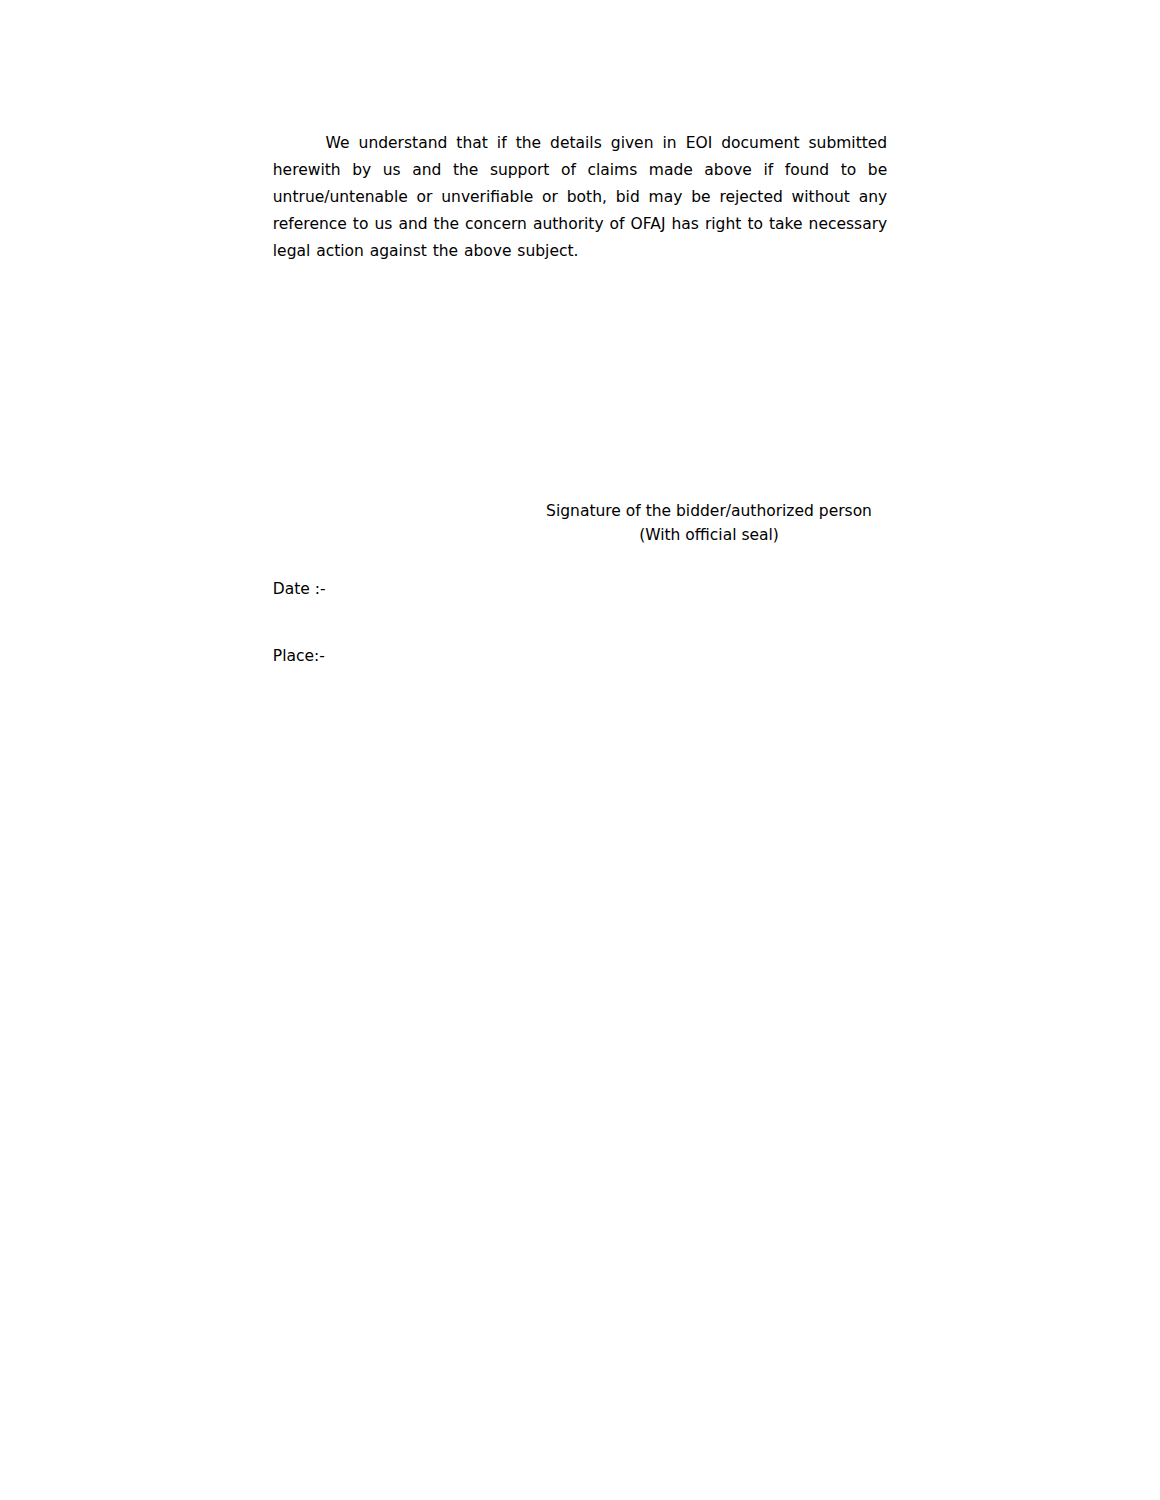We understand that if the details given in EOI document submitted herewith by us and the support of claims made above if found to be untrue/untenable or unverifiable or both, bid may be rejected without any reference to us and the concern authority of OFAJ has right to take necessary legal action against the above subject.
Signature of the bidder/authorized person
(With official seal)
Date :-
Place:-